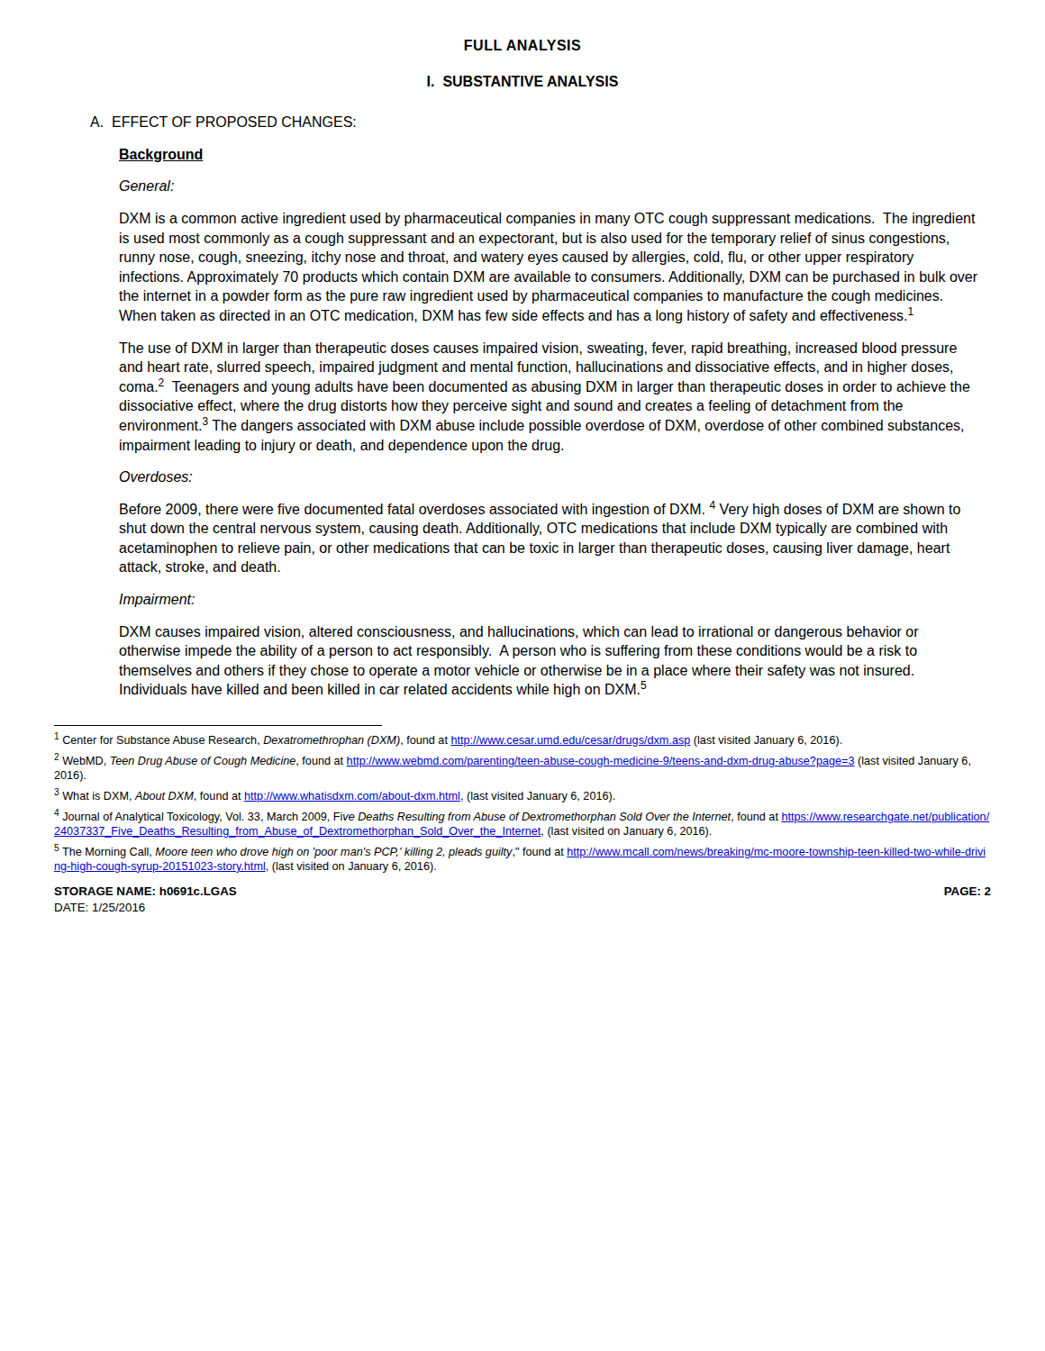FULL ANALYSIS
I. SUBSTANTIVE ANALYSIS
A. EFFECT OF PROPOSED CHANGES:
Background
General:
DXM is a common active ingredient used by pharmaceutical companies in many OTC cough suppressant medications. The ingredient is used most commonly as a cough suppressant and an expectorant, but is also used for the temporary relief of sinus congestions, runny nose, cough, sneezing, itchy nose and throat, and watery eyes caused by allergies, cold, flu, or other upper respiratory infections. Approximately 70 products which contain DXM are available to consumers. Additionally, DXM can be purchased in bulk over the internet in a powder form as the pure raw ingredient used by pharmaceutical companies to manufacture the cough medicines. When taken as directed in an OTC medication, DXM has few side effects and has a long history of safety and effectiveness.1
The use of DXM in larger than therapeutic doses causes impaired vision, sweating, fever, rapid breathing, increased blood pressure and heart rate, slurred speech, impaired judgment and mental function, hallucinations and dissociative effects, and in higher doses, coma.2 Teenagers and young adults have been documented as abusing DXM in larger than therapeutic doses in order to achieve the dissociative effect, where the drug distorts how they perceive sight and sound and creates a feeling of detachment from the environment.3 The dangers associated with DXM abuse include possible overdose of DXM, overdose of other combined substances, impairment leading to injury or death, and dependence upon the drug.
Overdoses:
Before 2009, there were five documented fatal overdoses associated with ingestion of DXM. 4 Very high doses of DXM are shown to shut down the central nervous system, causing death. Additionally, OTC medications that include DXM typically are combined with acetaminophen to relieve pain, or other medications that can be toxic in larger than therapeutic doses, causing liver damage, heart attack, stroke, and death.
Impairment:
DXM causes impaired vision, altered consciousness, and hallucinations, which can lead to irrational or dangerous behavior or otherwise impede the ability of a person to act responsibly. A person who is suffering from these conditions would be a risk to themselves and others if they chose to operate a motor vehicle or otherwise be in a place where their safety was not insured. Individuals have killed and been killed in car related accidents while high on DXM.5
1 Center for Substance Abuse Research, Dexatromethrophan (DXM), found at http://www.cesar.umd.edu/cesar/drugs/dxm.asp (last visited January 6, 2016).
2 WebMD, Teen Drug Abuse of Cough Medicine, found at http://www.webmd.com/parenting/teen-abuse-cough-medicine-9/teens-and-dxm-drug-abuse?page=3 (last visited January 6, 2016).
3 What is DXM, About DXM, found at http://www.whatisdxm.com/about-dxm.html, (last visited January 6, 2016).
4 Journal of Analytical Toxicology, Vol. 33, March 2009, Five Deaths Resulting from Abuse of Dextromethorphan Sold Over the Internet, found at https://www.researchgate.net/publication/24037337_Five_Deaths_Resulting_from_Abuse_of_Dextromethorphan_Sold_Over_the_Internet, (last visited on January 6, 2016).
5 The Morning Call, Moore teen who drove high on 'poor man's PCP,' killing 2, pleads guilty," found at http://www.mcall.com/news/breaking/mc-moore-township-teen-killed-two-while-driving-high-cough-syrup-20151023-story.html, (last visited on January 6, 2016).
STORAGE NAME: h0691c.LGAS
DATE: 1/25/2016
PAGE: 2